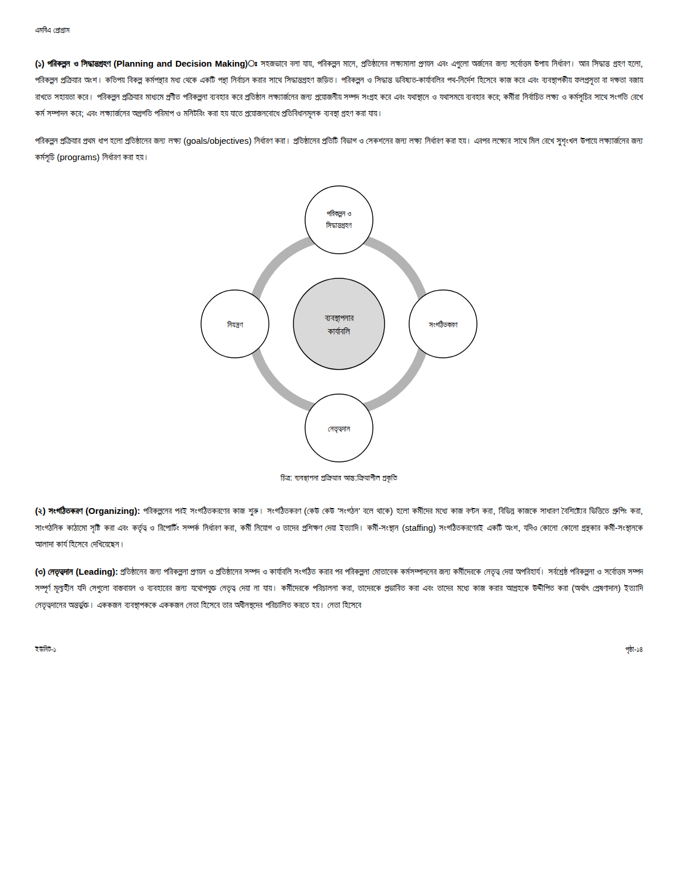এমবিএ প্রোগ্রাম
(১) পরিকল্পন ও সিদ্ধান্তগ্রহণ (Planning and Decision Making)ঃ সহজভাবে বলা যায়, পরিকল্পন মানে, প্রতিষ্ঠানের লক্ষ্যমালা প্রণয়ন এবং এগুলো অর্জনের জন্য সর্বোত্তম উপায় নির্ধারণ। আর সিদ্ধান্ত গ্রহণ হলো, পরিকল্পন প্রক্রিয়ার অংশ। কতিপয় বিকল্প কর্মপন্থার মধ্য থেকে একটি পন্থা নির্বাচন করার সাথে সিদ্ধান্তগ্রহণ জড়িত। পরিকল্পন ও সিদ্ধান্ত ভবিষ্যত-কার্যাবলির পথ-নির্দেশ হিসেবে কাজ করে এবং ব্যবস্থাপকীয় ফলপ্রসূতা বা দক্ষতা বজায় রাখতে সহায়তা করে। পরিকল্পন প্রক্রিয়ার মাধ্যমে প্রণীত পরিকল্পনা ব্যবহার করে প্রতিষ্ঠান লক্ষ্যার্জনের জন্য প্রয়োজনীয় সম্পদ সংগ্রহ করে এবং যথাস্থানে ও যথাসময়ে ব্যবহার করে; কর্মীরা নির্বাচিত লক্ষ্য ও কর্মসূচির সাথে সংগতি রেখে কর্ম সম্পাদন করে; এবং লক্ষ্যার্জনের অগ্রগতি পরিমাপ ও মনিটরিং করা হয় যাতে প্রয়োজনবোধে প্রতিবিধানমূলক ব্যবস্থা গ্রহণ করা যায়।
পরিকল্পন প্রক্রিয়ার প্রথম ধাপ হলো প্রতিষ্ঠানের জন্য লক্ষ্য (goals/objectives) নির্ধারণ করা। প্রতিষ্ঠানের প্রতিটি বিভাগ ও সেকশনের জন্য লক্ষ্য নির্ধারণ করা হয়। এরপর লক্ষ্যের সাথে মিল রেখে সুশৃংখল উপায়ে লক্ষ্যার্জনের জন্য কর্মসূচি (programs) নির্ধারণ করা হয়।
ব্যবস্থাপনার কার্যাবলি পরিকল্পন ও সিদ্ধান্তগ্রহণ সংগঠিতকরণ নেতৃত্বদান নিয়ন্ত্রণ
চিত্র: ব্যবস্থাপনা প্রক্রিয়ার আন্ত:ক্রিয়াশীল প্রকৃতি
(২) সংগঠিতকরণ (Organizing): পরিকল্পনের পরই সংগঠিতকরণের কাজ শুরু। সংগঠিতকরণ (কেউ কেউ 'সংগঠন' বলে থাকে) হলো কর্মীদের মধ্যে কাজ বণ্টন করা, বিভিন্ন কাজকে সাধারণ বৈশিষ্ট্যের ভিত্তিতে গ্রুপিং করা, সাংগঠনিক কাঠামো সৃষ্টি করা এবং কর্তৃত্ব ও রিপোর্টিং সম্পর্ক নির্ধারণ করা, কর্মী নিয়োগ ও তাদের প্রশিক্ষণ দেয়া ইত্যাদি। কর্মী-সংস্থান (staffing) সংগঠিতকরণেরই একটি অংশ, যদিও কোনো কোনো গ্রন্থকার কর্মী-সংস্থানকে আলাদা কার্য হিসেবে দেখিয়েছেন।
(৩) নেতৃত্বদান (Leading): প্রতিষ্ঠানের জন্য পরিকল্পনা প্রণয়ন ও প্রতিষ্ঠানের সম্পদ ও কার্যাবলি সংগঠিত করার পর পরিকল্পনা মোতাবেক কর্মসম্পাদনের জন্য কর্মীদেরকে নেতৃত্ব দেয়া অপরিহার্য। সর্বশ্রেষ্ঠ পরিকল্পনা ও সর্বোত্তম সম্পদ সম্পূর্ণ মূল্যহীন যদি সেগুলো বাস্তবায়ন ও ব্যবহারের জন্য যথোপযুক্ত নেতৃত্ব দেয়া না যায়। কর্মীদেরকে পরিচালনা করা, তাদেরকে প্রভাবিত করা এবং তাদের মধ্যে কাজ করার আগ্রহকে উদ্দীপিত করা (অর্থাৎ প্রেষণাদান) ইত্যাদি নেতৃত্বদানের অন্তর্ভুক্ত। এককজন ব্যবস্থাপককে এককজন নেতা হিসেবে তার অধীনস্থদের পরিচালিত করতে হয়। নেতা হিসেবে
ইউনিট-১ পৃষ্ঠা-১৪